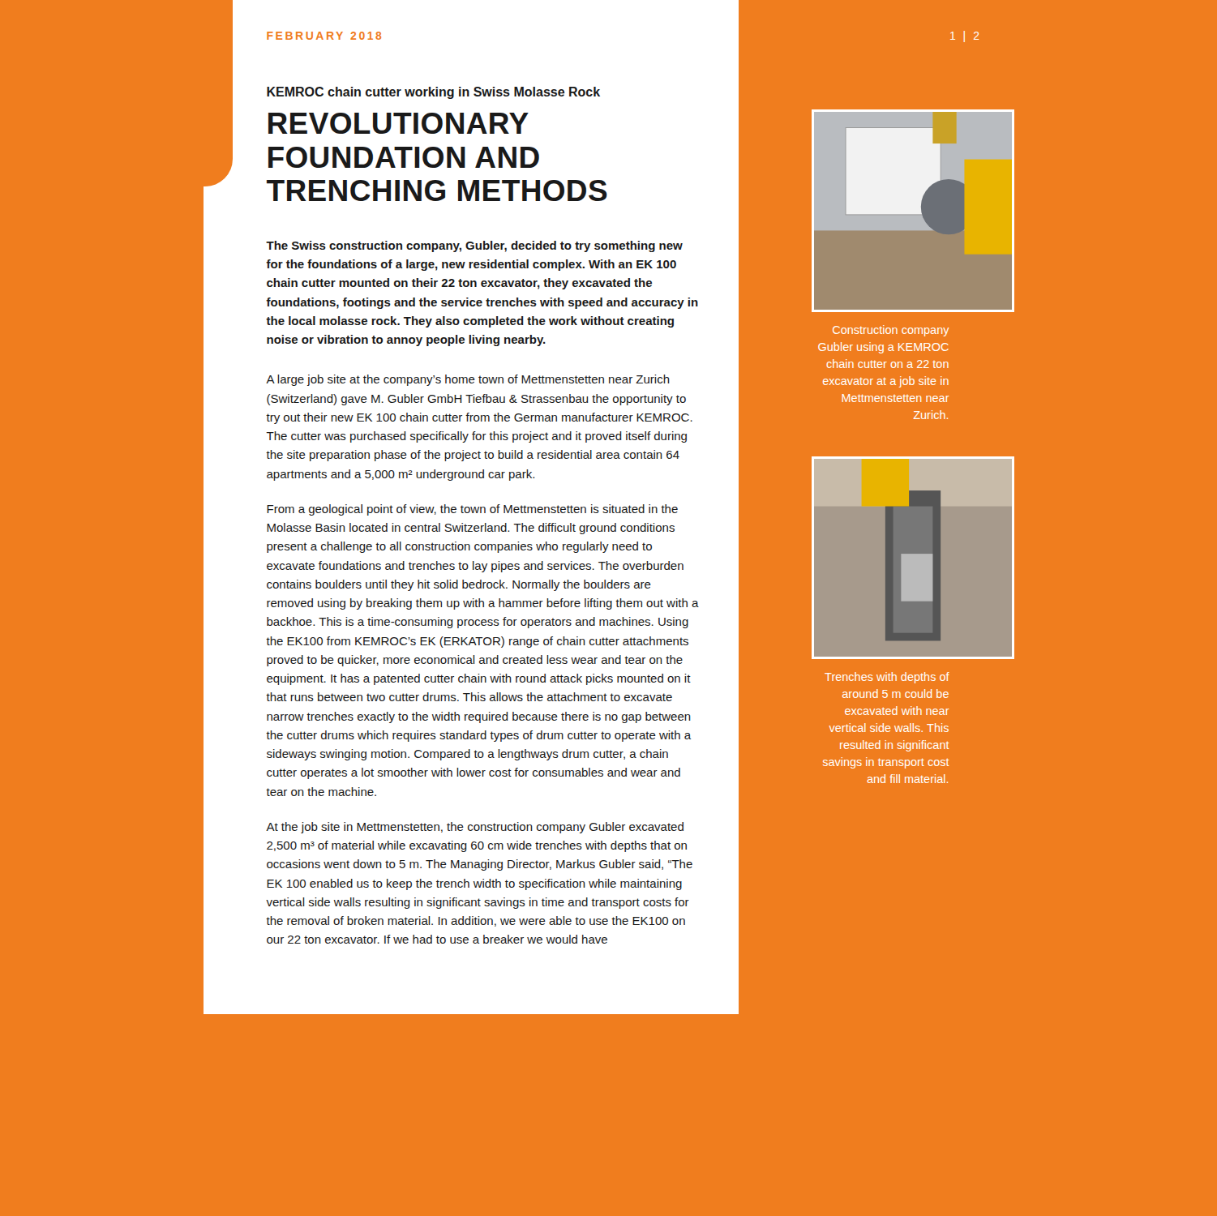1 | 2
FEBRUARY 2018
KEMROC chain cutter working in Swiss Molasse Rock
Revolutionary
Foundation and
Trenching Methods
The Swiss construction company, Gubler, decided to try something new for the foundations of a large, new residential complex. With an EK 100 chain cutter mounted on their 22 ton excavator, they excavated the foundations, footings and the service trenches with speed and accuracy in the local molasse rock. They also completed the work without creating noise or vibration to annoy people living nearby.
A large job site at the company’s home town of Mettmenstetten near Zurich (Switzerland) gave M. Gubler GmbH Tiefbau & Strassenbau the opportunity to try out their new EK 100 chain cutter from the German manufacturer KEMROC. The cutter was purchased specifically for this project and it proved itself during the site preparation phase of the project to build a residential area contain 64 apartments and a 5,000 m² underground car park.
From a geological point of view, the town of Mettmenstetten is situated in the Molasse Basin located in central Switzerland. The difficult ground conditions present a challenge to all construction companies who regularly need to excavate foundations and trenches to lay pipes and services. The overburden contains boulders until they hit solid bedrock. Normally the boulders are removed using by breaking them up with a hammer before lifting them out with a backhoe. This is a time-consuming process for operators and machines. Using the EK100 from KEMROC’s EK (ERKATOR) range of chain cutter attachments proved to be quicker, more economical and created less wear and tear on the equipment. It has a patented cutter chain with round attack picks mounted on it that runs between two cutter drums. This allows the attachment to excavate narrow trenches exactly to the width required because there is no gap between the cutter drums which requires standard types of drum cutter to operate with a sideways swinging motion. Compared to a lengthways drum cutter, a chain cutter operates a lot smoother with lower cost for consumables and wear and tear on the machine.
At the job site in Mettmenstetten, the construction company Gubler excavated 2,500 m³ of material while excavating 60 cm wide trenches with depths that on occasions went down to 5 m. The Managing Director, Markus Gubler said, “The EK 100 enabled us to keep the trench width to specification while maintaining vertical side walls resulting in significant savings in time and transport costs for the removal of broken material. In addition, we were able to use the EK100 on our 22 ton excavator. If we had to use a breaker we would have
Construction company Gubler using a KEMROC chain cutter on a 22 ton excavator at a job site in Mettmenstetten near Zurich.
Trenches with depths of around 5 m could be excavated with near vertical side walls. This resulted in significant savings in transport cost and fill material.